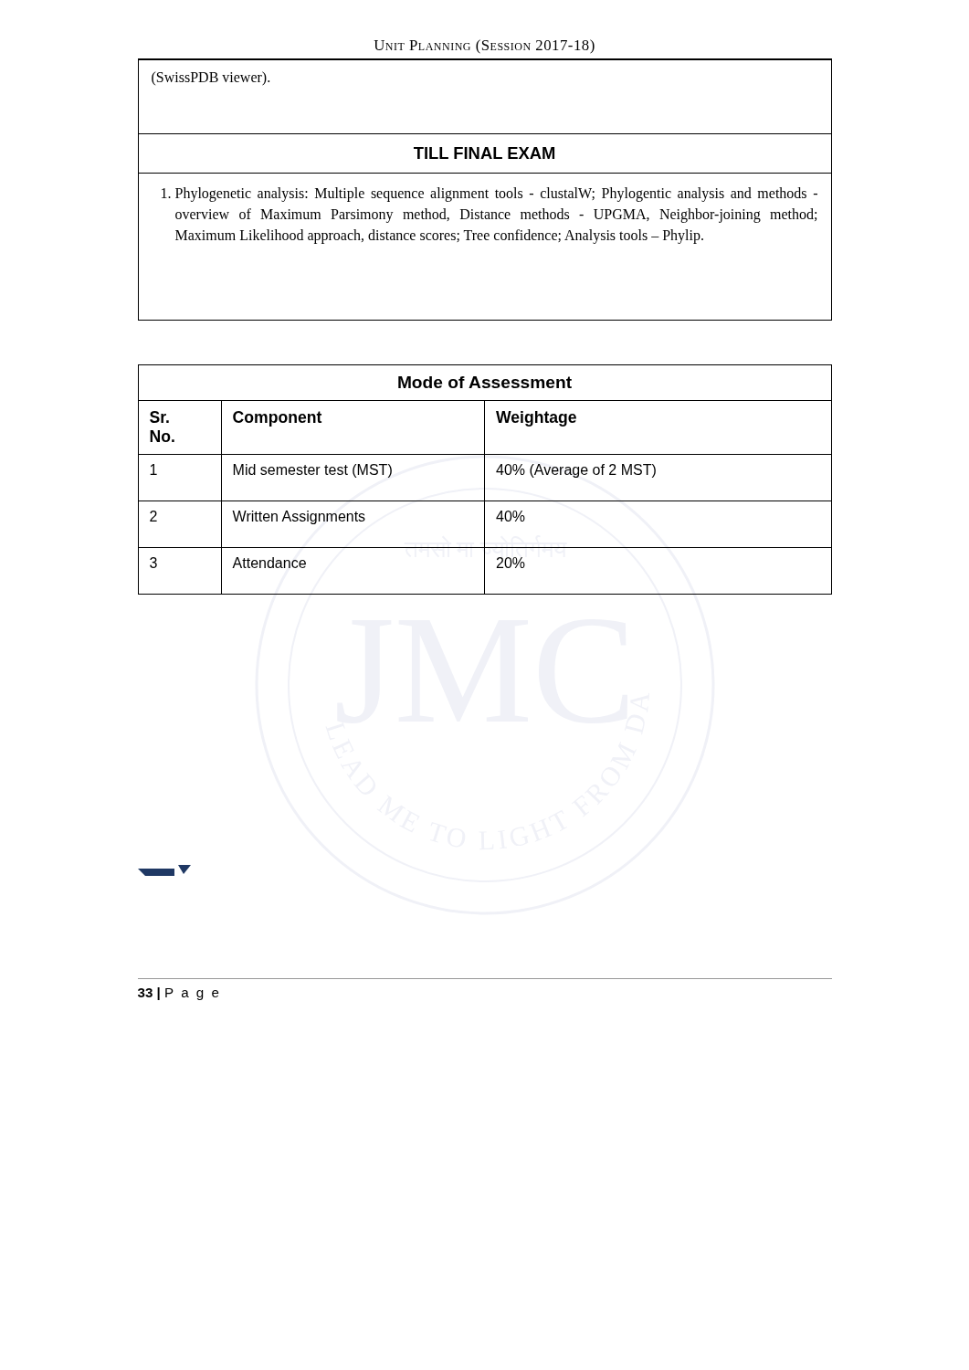LEAD ME TO LIGHT FROM DARKNESS JMC तमसो मा ज्योतिर्गमय
Unit Planning (Session 2017-18)
| (SwissPDB viewer). |
| TILL FINAL EXAM |
| Phylogenetic analysis: Multiple sequence alignment tools - clustalW; Phylogentic analysis and methods - overview of Maximum Parsimony method, Distance methods - UPGMA, Neighbor-joining method; Maximum Likelihood approach, distance scores; Tree confidence; Analysis tools – Phylip. |
Mode of Assessment
| Sr. No. | Component | Weightage |
| --- | --- | --- |
| 1 | Mid semester test (MST) | 40% (Average of 2 MST) |
| 2 | Written Assignments | 40% |
| 3 | Attendance | 20% |
33 | P a g e